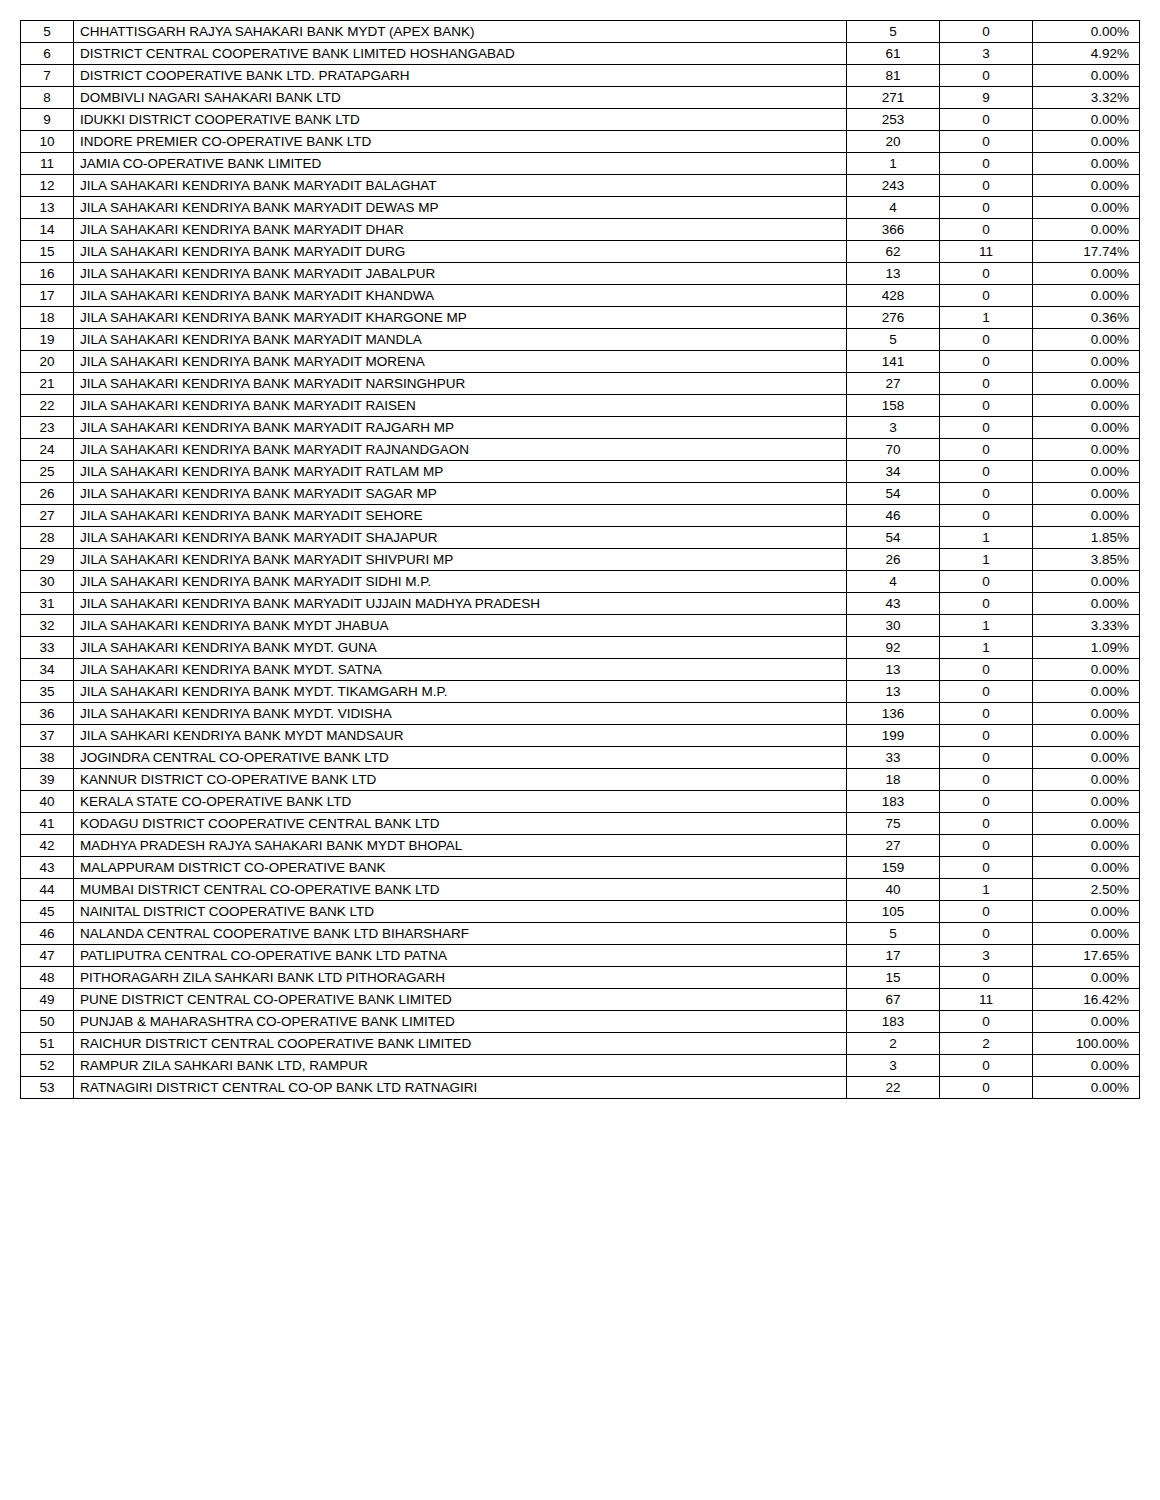| 5 | CHHATTISGARH RAJYA SAHAKARI BANK MYDT (APEX BANK) | 5 | 0 | 0.00% |
| 6 | DISTRICT CENTRAL COOPERATIVE BANK LIMITED HOSHANGABAD | 61 | 3 | 4.92% |
| 7 | DISTRICT COOPERATIVE BANK LTD. PRATAPGARH | 81 | 0 | 0.00% |
| 8 | DOMBIVLI NAGARI SAHAKARI BANK LTD | 271 | 9 | 3.32% |
| 9 | IDUKKI DISTRICT COOPERATIVE BANK LTD | 253 | 0 | 0.00% |
| 10 | INDORE PREMIER CO-OPERATIVE BANK LTD | 20 | 0 | 0.00% |
| 11 | JAMIA CO-OPERATIVE BANK LIMITED | 1 | 0 | 0.00% |
| 12 | JILA SAHAKARI KENDRIYA BANK MARYADIT BALAGHAT | 243 | 0 | 0.00% |
| 13 | JILA SAHAKARI KENDRIYA BANK MARYADIT DEWAS MP | 4 | 0 | 0.00% |
| 14 | JILA SAHAKARI KENDRIYA BANK MARYADIT DHAR | 366 | 0 | 0.00% |
| 15 | JILA SAHAKARI KENDRIYA BANK MARYADIT DURG | 62 | 11 | 17.74% |
| 16 | JILA SAHAKARI KENDRIYA BANK MARYADIT JABALPUR | 13 | 0 | 0.00% |
| 17 | JILA SAHAKARI KENDRIYA BANK MARYADIT KHANDWA | 428 | 0 | 0.00% |
| 18 | JILA SAHAKARI KENDRIYA BANK MARYADIT KHARGONE MP | 276 | 1 | 0.36% |
| 19 | JILA SAHAKARI KENDRIYA BANK MARYADIT MANDLA | 5 | 0 | 0.00% |
| 20 | JILA SAHAKARI KENDRIYA BANK MARYADIT MORENA | 141 | 0 | 0.00% |
| 21 | JILA SAHAKARI KENDRIYA BANK MARYADIT NARSINGHPUR | 27 | 0 | 0.00% |
| 22 | JILA SAHAKARI KENDRIYA BANK MARYADIT RAISEN | 158 | 0 | 0.00% |
| 23 | JILA SAHAKARI KENDRIYA BANK MARYADIT RAJGARH MP | 3 | 0 | 0.00% |
| 24 | JILA SAHAKARI KENDRIYA BANK MARYADIT RAJNANDGAON | 70 | 0 | 0.00% |
| 25 | JILA SAHAKARI KENDRIYA BANK MARYADIT RATLAM MP | 34 | 0 | 0.00% |
| 26 | JILA SAHAKARI KENDRIYA BANK MARYADIT SAGAR MP | 54 | 0 | 0.00% |
| 27 | JILA SAHAKARI KENDRIYA BANK MARYADIT SEHORE | 46 | 0 | 0.00% |
| 28 | JILA SAHAKARI KENDRIYA BANK MARYADIT SHAJAPUR | 54 | 1 | 1.85% |
| 29 | JILA SAHAKARI KENDRIYA BANK MARYADIT SHIVPURI MP | 26 | 1 | 3.85% |
| 30 | JILA SAHAKARI KENDRIYA BANK MARYADIT SIDHI M.P. | 4 | 0 | 0.00% |
| 31 | JILA SAHAKARI KENDRIYA BANK MARYADIT UJJAIN MADHYA PRADESH | 43 | 0 | 0.00% |
| 32 | JILA SAHAKARI KENDRIYA BANK MYDT JHABUA | 30 | 1 | 3.33% |
| 33 | JILA SAHAKARI KENDRIYA BANK MYDT. GUNA | 92 | 1 | 1.09% |
| 34 | JILA SAHAKARI KENDRIYA BANK MYDT. SATNA | 13 | 0 | 0.00% |
| 35 | JILA SAHAKARI KENDRIYA BANK MYDT. TIKAMGARH M.P. | 13 | 0 | 0.00% |
| 36 | JILA SAHAKARI KENDRIYA BANK MYDT. VIDISHA | 136 | 0 | 0.00% |
| 37 | JILA SAHKARI KENDRIYA BANK MYDT MANDSAUR | 199 | 0 | 0.00% |
| 38 | JOGINDRA CENTRAL CO-OPERATIVE BANK LTD | 33 | 0 | 0.00% |
| 39 | KANNUR DISTRICT CO-OPERATIVE BANK LTD | 18 | 0 | 0.00% |
| 40 | KERALA STATE CO-OPERATIVE BANK LTD | 183 | 0 | 0.00% |
| 41 | KODAGU DISTRICT COOPERATIVE CENTRAL BANK LTD | 75 | 0 | 0.00% |
| 42 | MADHYA PRADESH RAJYA SAHAKARI BANK MYDT BHOPAL | 27 | 0 | 0.00% |
| 43 | MALAPPURAM DISTRICT CO-OPERATIVE BANK | 159 | 0 | 0.00% |
| 44 | MUMBAI DISTRICT CENTRAL CO-OPERATIVE BANK LTD | 40 | 1 | 2.50% |
| 45 | NAINITAL DISTRICT COOPERATIVE BANK LTD | 105 | 0 | 0.00% |
| 46 | NALANDA CENTRAL COOPERATIVE BANK LTD BIHARSHARF | 5 | 0 | 0.00% |
| 47 | PATLIPUTRA CENTRAL CO-OPERATIVE BANK LTD PATNA | 17 | 3 | 17.65% |
| 48 | PITHORAGARH ZILA SAHKARI BANK LTD PITHORAGARH | 15 | 0 | 0.00% |
| 49 | PUNE DISTRICT CENTRAL CO-OPERATIVE BANK LIMITED | 67 | 11 | 16.42% |
| 50 | PUNJAB & MAHARASHTRA CO-OPERATIVE BANK LIMITED | 183 | 0 | 0.00% |
| 51 | RAICHUR DISTRICT CENTRAL COOPERATIVE BANK LIMITED | 2 | 2 | 100.00% |
| 52 | RAMPUR ZILA SAHKARI BANK LTD, RAMPUR | 3 | 0 | 0.00% |
| 53 | RATNAGIRI DISTRICT CENTRAL CO-OP BANK LTD RATNAGIRI | 22 | 0 | 0.00% |